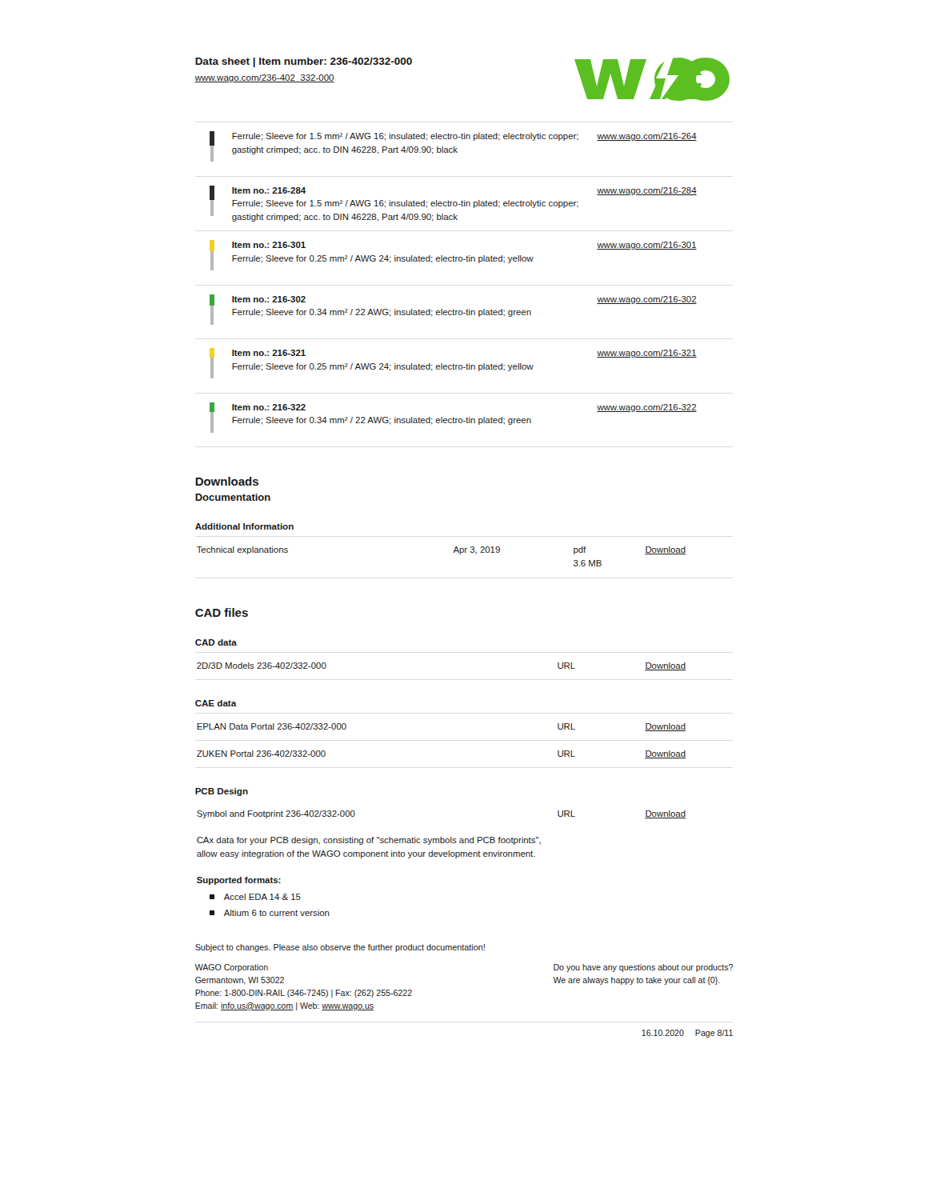Data sheet | Item number: 236-402/332-000
www.wago.com/236-402_332-000
| | Ferrule; Sleeve for 1.5 mm² / AWG 16; insulated; electro-tin plated; electrolytic copper; gastight crimped; acc. to DIN 46228, Part 4/09.90; black | www.wago.com/216-264 |
| | Item no.: 216-284 Ferrule; Sleeve for 1.5 mm² / AWG 16; insulated; electro-tin plated; electrolytic copper; gastight crimped; acc. to DIN 46228, Part 4/09.90; black | www.wago.com/216-284 |
| | Item no.: 216-301 Ferrule; Sleeve for 0.25 mm² / AWG 24; insulated; electro-tin plated; yellow | www.wago.com/216-301 |
| | Item no.: 216-302 Ferrule; Sleeve for 0.34 mm² / 22 AWG; insulated; electro-tin plated; green | www.wago.com/216-302 |
| | Item no.: 216-321 Ferrule; Sleeve for 0.25 mm² / AWG 24; insulated; electro-tin plated; yellow | www.wago.com/216-321 |
| | Item no.: 216-322 Ferrule; Sleeve for 0.34 mm² / 22 AWG; insulated; electro-tin plated; green | www.wago.com/216-322 |
Downloads
Documentation
Additional Information
| Technical explanations | Apr 3, 2019 | pdf 3.6 MB | Download |
CAD files
CAD data
| 2D/3D Models 236-402/332-000 | URL | Download |
CAE data
| EPLAN Data Portal 236-402/332-000 | URL | Download |
| ZUKEN Portal 236-402/332-000 | URL | Download |
PCB Design
| Symbol and Footprint 236-402/332-000 | URL | Download |
CAx data for your PCB design, consisting of "schematic symbols and PCB footprints",
allow easy integration of the WAGO component into your development environment.
Supported formats:
Accel EDA 14 & 15
Altium 6 to current version
Subject to changes. Please also observe the further product documentation!
WAGO Corporation
Germantown, WI 53022
Phone: 1-800-DIN-RAIL (346-7245) | Fax: (262) 255-6222
Email: info.us@wago.com | Web: www.wago.us
Do you have any questions about our products?
We are always happy to take your call at {0}.
16.10.2020 Page 8/11